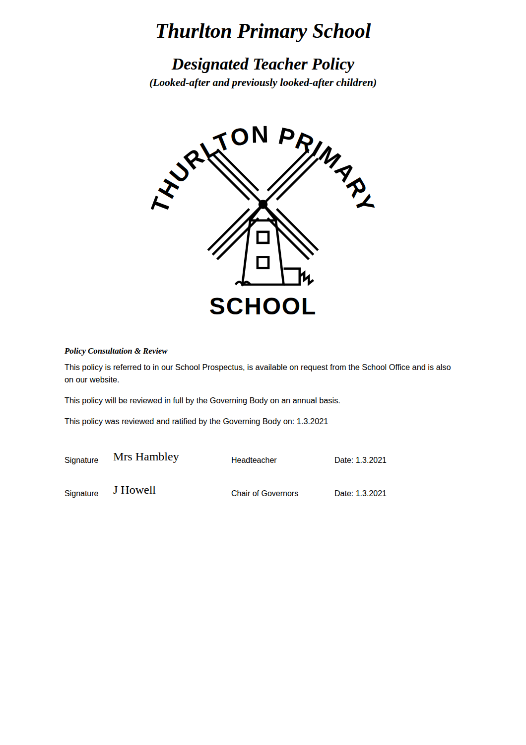Thurlton Primary School
Designated Teacher Policy
(Looked-after and previously looked-after children)
THURLTON PRIMARY SCHOOL
Policy Consultation & Review
This policy is referred to in our School Prospectus, is available on request from the School Office and is also on our website.
This policy will be reviewed in full by the Governing Body on an annual basis.
This policy was reviewed and ratified by the Governing Body on: 1.3.2021
Signature Mrs Hambley Headteacher Date: 1.3.2021
Signature J Howell Chair of Governors Date: 1.3.2021